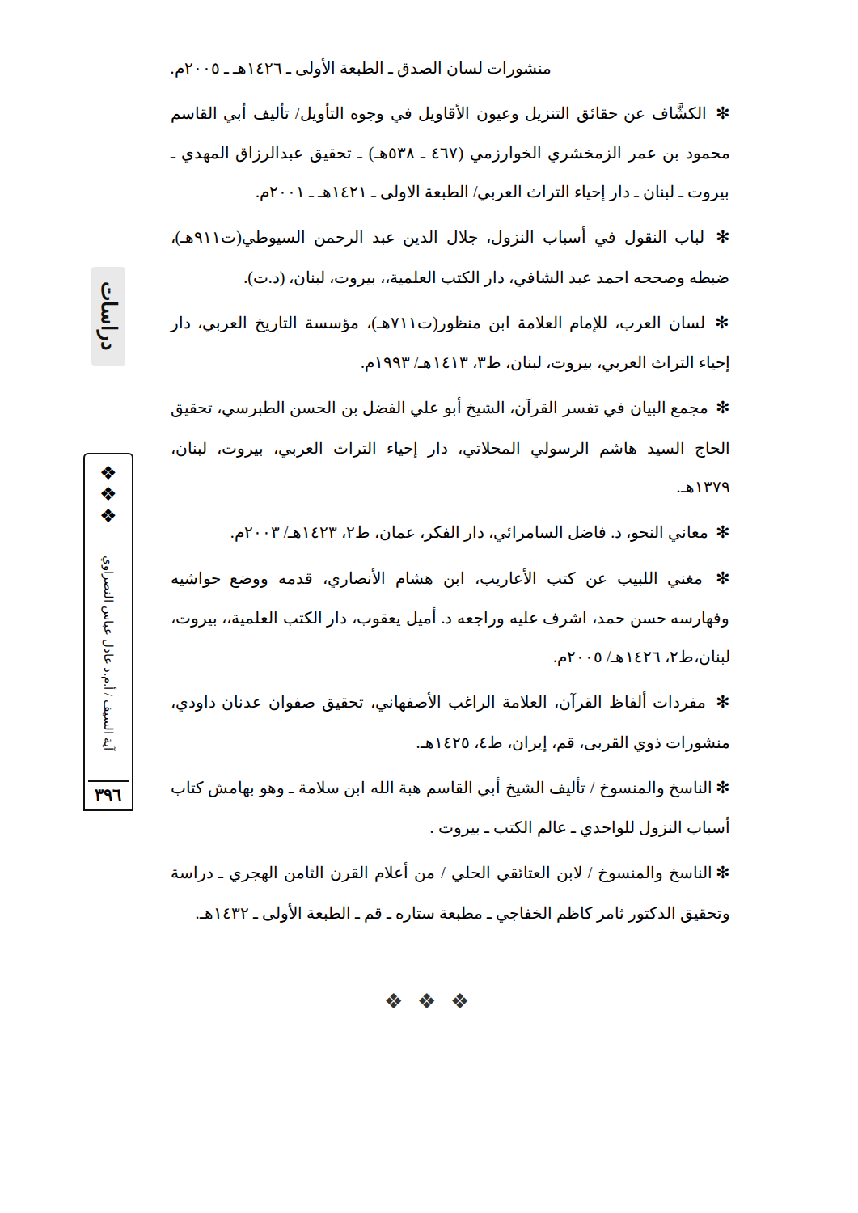دراسات
❖
❖
❖
آية السيف / أ.م.د عادل عباس النصراوي
٣٩٦
منشورات لسان الصدق ـ الطبعة الأولى ـ ١٤٢٦هـ ـ ٢٠٠٥م.
✻ الكشَّاف عن حقائق التنزيل وعيون الأقاويل في وجوه التأويل/ تأليف أبي القاسم محمود بن عمر الزمخشري الخوارزمي (٤٦٧ ـ ٥٣٨هـ) ـ تحقيق عبدالرزاق المهدي ـ بيروت ـ لبنان ـ دار إحياء التراث العربي/ الطبعة الاولى ـ ١٤٢١هـ ـ ٢٠٠١م.
✻ لباب النقول في أسباب النزول، جلال الدين عبد الرحمن السيوطي(ت٩١١هـ)، ضبطه وصححه احمد عبد الشافي، دار الكتب العلمية،، بيروت، لبنان، (د.ت).
✻ لسان العرب، للإمام العلامة ابن منظور(ت٧١١هـ)، مؤسسة التاريخ العربي، دار إحياء التراث العربي، بيروت، لبنان، ط٣، ١٤١٣هـ/ ١٩٩٣م.
✻ مجمع البيان في تفسر القرآن، الشيخ أبو علي الفضل بن الحسن الطبرسي، تحقيق الحاج السيد هاشم الرسولي المحلاتي، دار إحياء التراث العربي، بيروت، لبنان، ١٣٧٩هـ.
✻ معاني النحو، د. فاضل السامرائي، دار الفكر، عمان، ط٢، ١٤٢٣هـ/ ٢٠٠٣م.
✻ مغني اللبيب عن كتب الأعاريب، ابن هشام الأنصاري، قدمه ووضع حواشيه وفهارسه حسن حمد، اشرف عليه وراجعه د. أميل يعقوب، دار الكتب العلمية،، بيروت، لبنان،ط٢، ١٤٢٦هـ/ ٢٠٠٥م.
✻ مفردات ألفاظ القرآن، العلامة الراغب الأصفهاني، تحقيق صفوان عدنان داودي، منشورات ذوي القربى، قم، إيران، ط٤، ١٤٢٥هـ.
✻الناسخ والمنسوخ / تأليف الشيخ أبي القاسم هبة الله ابن سلامة ـ وهو بهامش كتاب أسباب النزول للواحدي ـ عالم الكتب ـ بيروت .
✻الناسخ والمنسوخ / لابن العتائقي الحلي / من أعلام القرن الثامن الهجري ـ دراسة وتحقيق الدكتور ثامر كاظم الخفاجي ـ مطبعة ستاره ـ قم ـ الطبعة الأولى ـ ١٤٣٢هـ.
❖ ❖ ❖